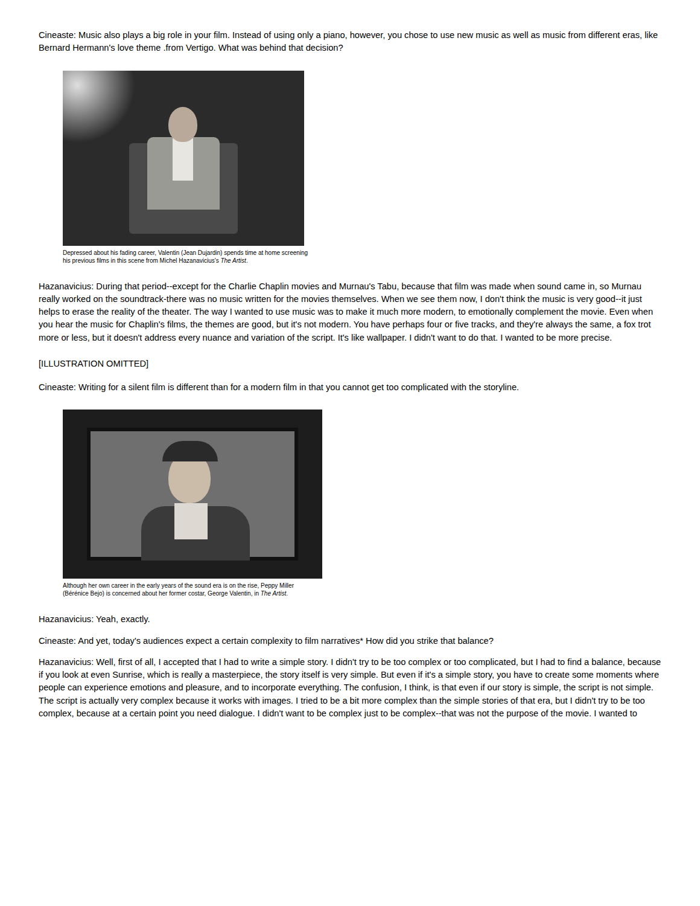Cineaste: Music also plays a big role in your film. Instead of using only a piano, however, you chose to use new music as well as music from different eras, like Bernard Hermann's love theme .from Vertigo. What was behind that decision?
Depressed about his fading career, Valentin (Jean Dujardin) spends time at home screening his previous films in this scene from Michel Hazanavicius's The Artist.
Hazanavicius: During that period--except for the Charlie Chaplin movies and Murnau's Tabu, because that film was made when sound came in, so Murnau really worked on the soundtrack-there was no music written for the movies themselves. When we see them now, I don't think the music is very good--it just helps to erase the reality of the theater. The way I wanted to use music was to make it much more modern, to emotionally complement the movie. Even when you hear the music for Chaplin's films, the themes are good, but it's not modern. You have perhaps four or five tracks, and they're always the same, a fox trot more or less, but it doesn't address every nuance and variation of the script. It's like wallpaper. I didn't want to do that. I wanted to be more precise.
[ILLUSTRATION OMITTED]
Cineaste: Writing for a silent film is different than for a modern film in that you cannot get too complicated with the storyline.
Although her own career in the early years of the sound era is on the rise, Peppy Miller (Bérénice Bejo) is concerned about her former costar, George Valentin, in The Artist.
Hazanavicius: Yeah, exactly.
Cineaste: And yet, today's audiences expect a certain complexity to film narratives* How did you strike that balance?
Hazanavicius: Well, first of all, I accepted that I had to write a simple story. I didn't try to be too complex or too complicated, but I had to find a balance, because if you look at even Sunrise, which is really a masterpiece, the story itself is very simple. But even if it's a simple story, you have to create some moments where people can experience emotions and pleasure, and to incorporate everything. The confusion, I think, is that even if our story is simple, the script is not simple. The script is actually very complex because it works with images. I tried to be a bit more complex than the simple stories of that era, but I didn't try to be too complex, because at a certain point you need dialogue. I didn't want to be complex just to be complex--that was not the purpose of the movie. I wanted to